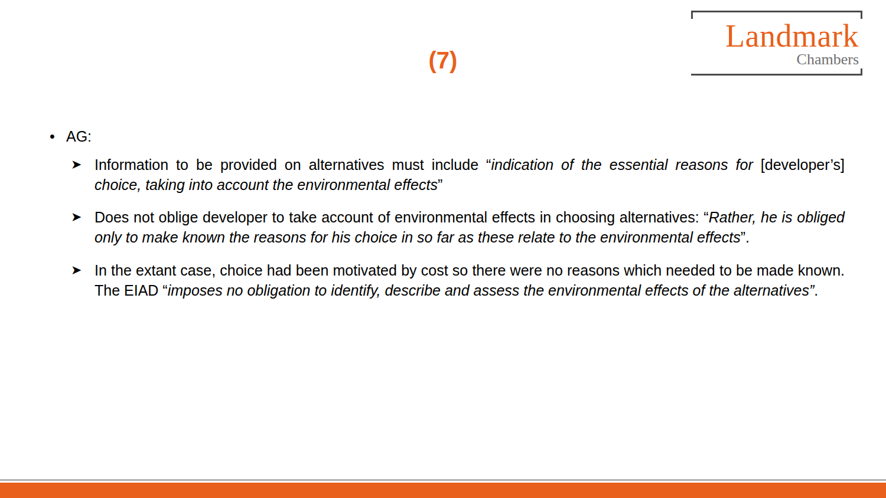Landmark Chambers
(7)
AG:
Information to be provided on alternatives must include “indication of the essential reasons for [developer’s] choice, taking into account the environmental effects”
Does not oblige developer to take account of environmental effects in choosing alternatives: “Rather, he is obliged only to make known the reasons for his choice in so far as these relate to the environmental effects”.
In the extant case, choice had been motivated by cost so there were no reasons which needed to be made known. The EIAD “imposes no obligation to identify, describe and assess the environmental effects of the alternatives”.